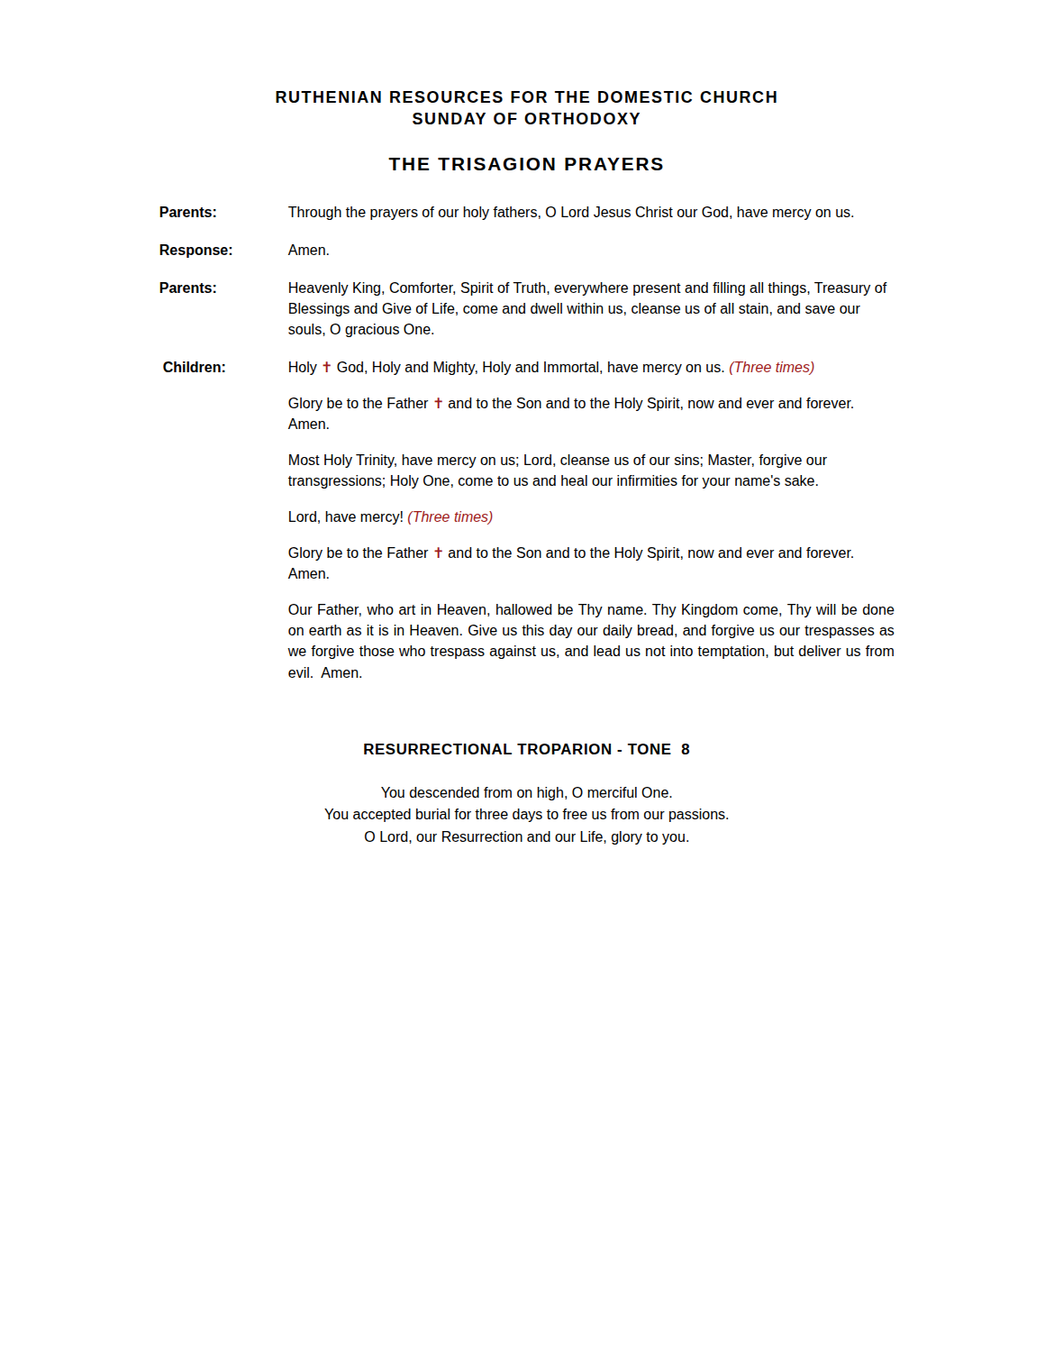RUTHENIAN RESOURCES FOR THE DOMESTIC CHURCH
SUNDAY OF ORTHODOXY
THE TRISAGION PRAYERS
| Parents: | Through the prayers of our holy fathers, O Lord Jesus Christ our God, have mercy on us. |
| Response: | Amen. |
| Parents: | Heavenly King, Comforter, Spirit of Truth, everywhere present and filling all things, Treasury of Blessings and Give of Life, come and dwell within us, cleanse us of all stain, and save our souls, O gracious One. |
| Children: | Holy ✝ God, Holy and Mighty, Holy and Immortal, have mercy on us. (Three times) Glory be to the Father ✝ and to the Son and to the Holy Spirit, now and ever and forever. Amen. Most Holy Trinity, have mercy on us; Lord, cleanse us of our sins; Master, forgive our transgressions; Holy One, come to us and heal our infirmities for your name's sake. Lord, have mercy! (Three times) Glory be to the Father ✝ and to the Son and to the Holy Spirit, now and ever and forever. Amen. Our Father, who art in Heaven, hallowed be Thy name. Thy Kingdom come, Thy will be done on earth as it is in Heaven. Give us this day our daily bread, and forgive us our trespasses as we forgive those who trespass against us, and lead us not into temptation, but deliver us from evil. Amen. |
RESURRECTIONAL TROPARION - TONE 8
You descended from on high, O merciful One.
You accepted burial for three days to free us from our passions.
O Lord, our Resurrection and our Life, glory to you.